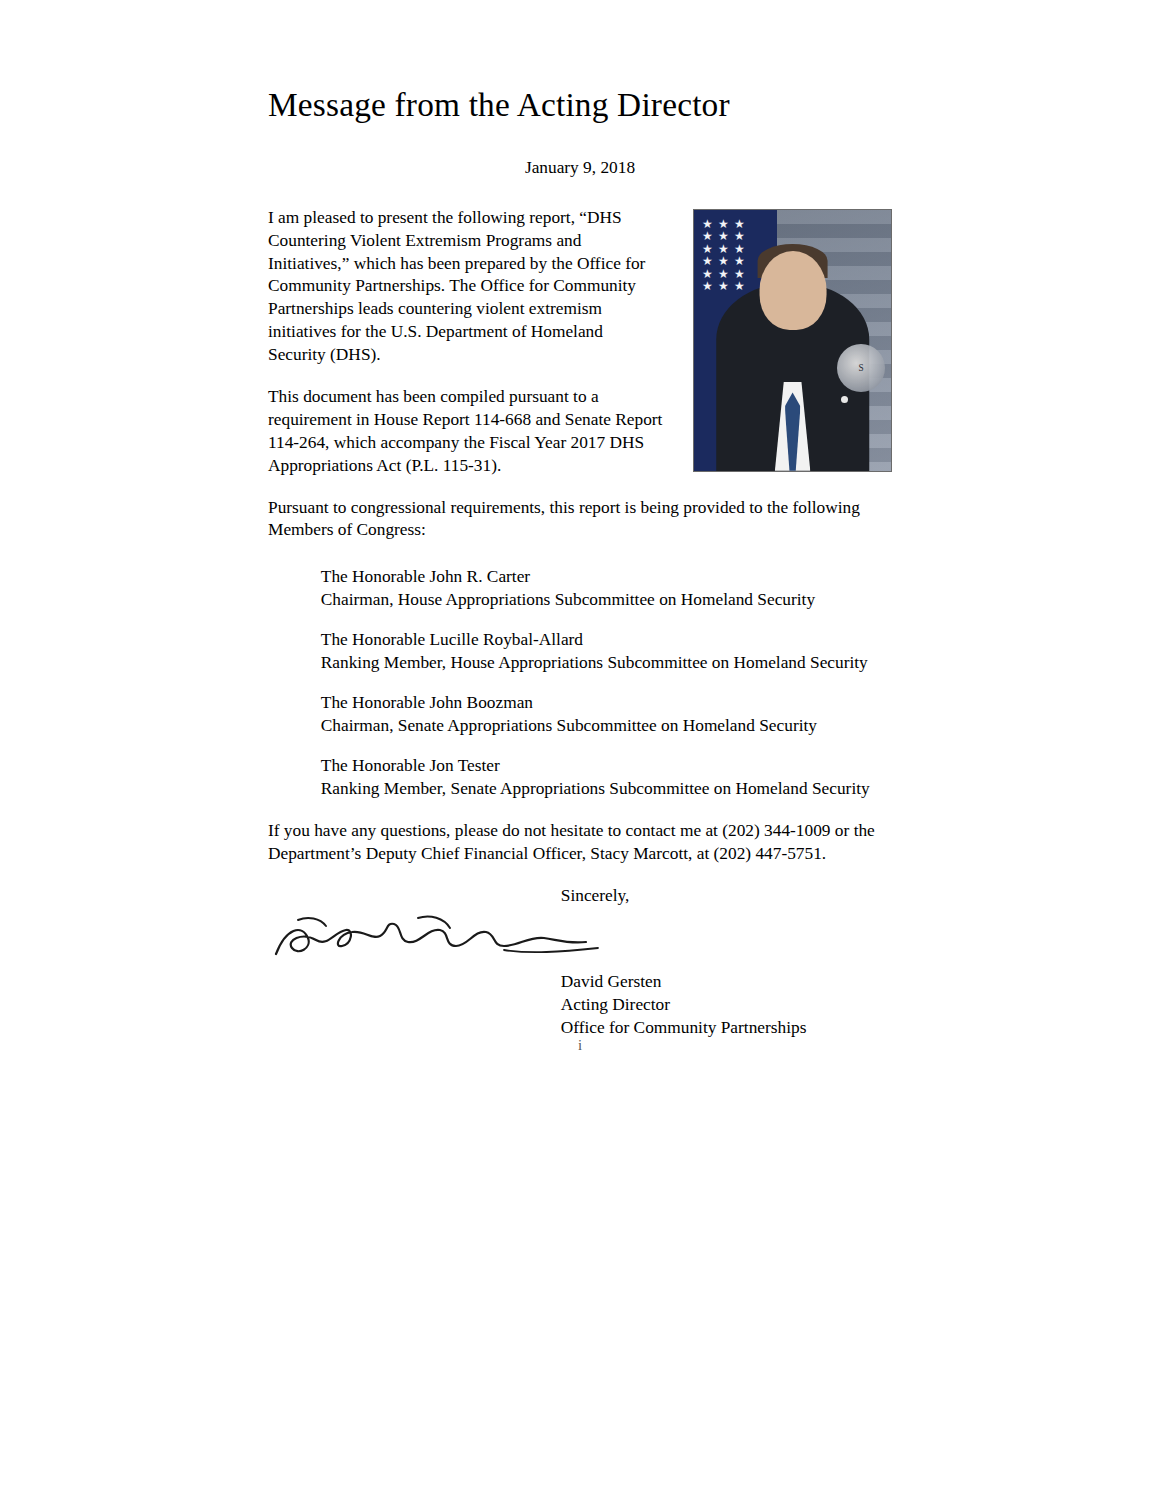Message from the Acting Director
January 9, 2018
★ ★ ★
★ ★ ★
★ ★ ★
★ ★ ★
★ ★ ★
★ ★ ★
S
I am pleased to present the following report, “DHS Countering Violent Extremism Programs and Initiatives,” which has been prepared by the Office for Community Partnerships. The Office for Community Partnerships leads countering violent extremism initiatives for the U.S. Department of Homeland Security (DHS).
This document has been compiled pursuant to a requirement in House Report 114-668 and Senate Report 114-264, which accompany the Fiscal Year 2017 DHS Appropriations Act (P.L. 115-31).
Pursuant to congressional requirements, this report is being provided to the following Members of Congress:
The Honorable John R. Carter
Chairman, House Appropriations Subcommittee on Homeland Security
The Honorable Lucille Roybal-Allard
Ranking Member, House Appropriations Subcommittee on Homeland Security
The Honorable John Boozman
Chairman, Senate Appropriations Subcommittee on Homeland Security
The Honorable Jon Tester
Ranking Member, Senate Appropriations Subcommittee on Homeland Security
If you have any questions, please do not hesitate to contact me at (202) 344-1009 or the Department’s Deputy Chief Financial Officer, Stacy Marcott, at (202) 447-5751.
Sincerely,
David Gersten
Acting Director
Office for Community Partnerships
i